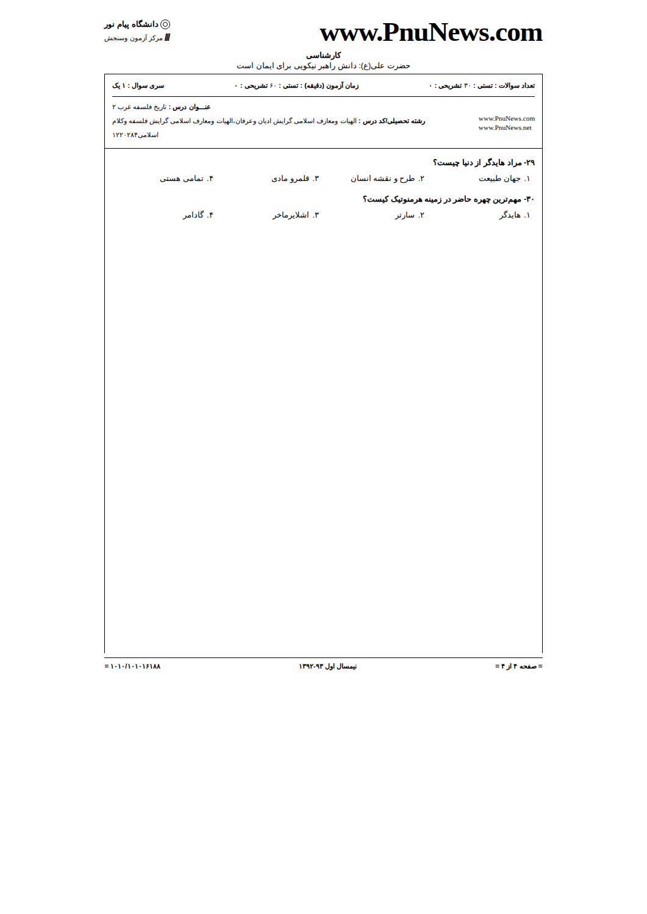www.PnuNews.com
دانشگاه پیام نور
///مرکز آزمون وسنجش
کارشناسی
حضرت علی(ع): دانش راهبر نیکویی برای ایمان است
تعداد سوالات : تستی : ۳۰ تشریحی : ۰
زمان آزمون (دقیقه) : تستی : ۶۰ تشریحی : ۰
سری سوال : ۱ یک
عنـــوان درس : تاریخ فلسفه غرب ۲
www.PnuNews.com
www.PnuNews.net
رشته تحصیلی/کد درس : الهیات ومعارف اسلامی گرایش ادیان وعرفان،الهیات ومعارف اسلامی گرایش فلسفه وکلام اسلامی۱۲۲۰۲۸۴
۲۹- مراد هایدگر از دنیا چیست؟
۱. جهان طبیعت
۲. طرح و نقشه انسان
۳. قلمرو مادی
۴. تمامی هستی
۳۰- مهم‌ترین چهره حاضر در زمینه هرمنوتیک کیست؟
۱. هایدگر
۲. سارتر
۳. اشلایرماخر
۴. گادامر
= صفحه ۴ از ۴ =
نیمسال اول ۹۳-۱۳۹۲
۱۰۱۰/۱۰۱۰۱۶۱۸۸ =